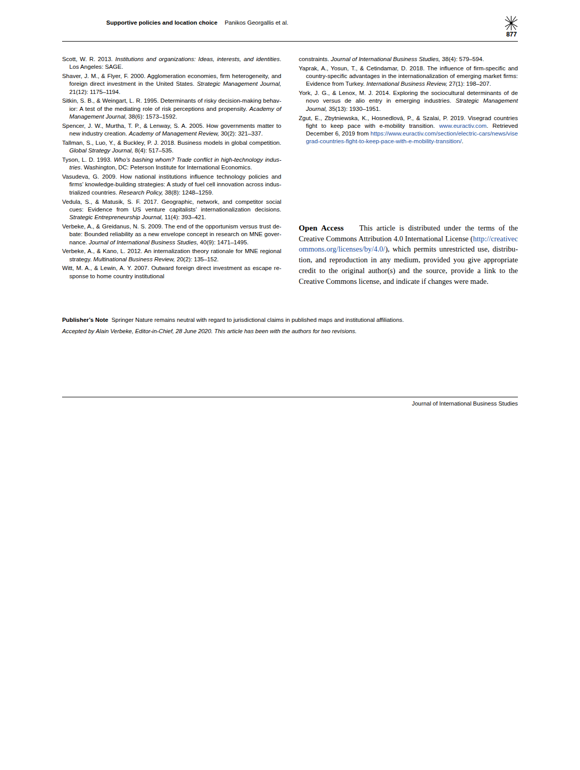Supportive policies and location choice Panikos Georgallis et al.
877
Scott, W. R. 2013. Institutions and organizations: Ideas, interests, and identities. Los Angeles: SAGE.
Shaver, J. M., & Flyer, F. 2000. Agglomeration economies, firm heterogeneity, and foreign direct investment in the United States. Strategic Management Journal, 21(12): 1175–1194.
Sitkin, S. B., & Weingart, L. R. 1995. Determinants of risky decision-making behavior: A test of the mediating role of risk perceptions and propensity. Academy of Management Journal, 38(6): 1573–1592.
Spencer, J. W., Murtha, T. P., & Lenway, S. A. 2005. How governments matter to new industry creation. Academy of Management Review, 30(2): 321–337.
Tallman, S., Luo, Y., & Buckley, P. J. 2018. Business models in global competition. Global Strategy Journal, 8(4): 517–535.
Tyson, L. D. 1993. Who’s bashing whom? Trade conflict in high-technology industries. Washington, DC: Peterson Institute for International Economics.
Vasudeva, G. 2009. How national institutions influence technology policies and firms’ knowledge-building strategies: A study of fuel cell innovation across industrialized countries. Research Policy, 38(8): 1248–1259.
Vedula, S., & Matusik, S. F. 2017. Geographic, network, and competitor social cues: Evidence from US venture capitalists’ internationalization decisions. Strategic Entrepreneurship Journal, 11(4): 393–421.
Verbeke, A., & Greidanus, N. S. 2009. The end of the opportunism versus trust debate: Bounded reliability as a new envelope concept in research on MNE governance. Journal of International Business Studies, 40(9): 1471–1495.
Verbeke, A., & Kano, L. 2012. An internalization theory rationale for MNE regional strategy. Multinational Business Review, 20(2): 135–152.
Witt, M. A., & Lewin, A. Y. 2007. Outward foreign direct investment as escape response to home country institutional
constraints. Journal of International Business Studies, 38(4): 579–594.
Yaprak, A., Yosun, T., & Cetindamar, D. 2018. The influence of firm-specific and country-specific advantages in the internationalization of emerging market firms: Evidence from Turkey. International Business Review, 27(1): 198–207.
York, J. G., & Lenox, M. J. 2014. Exploring the sociocultural determinants of de novo versus de alio entry in emerging industries. Strategic Management Journal, 35(13): 1930–1951.
Zgut, E., Zbytniewska, K., Hosnedlová, P., & Szalai, P. 2019. Visegrad countries fight to keep pace with e-mobility transition. www.euractiv.com. Retrieved December 6, 2019 from https://www.euractiv.com/section/electric-cars/news/visegrad-countries-fight-to-keep-pace-with-e-mobility-transition/.
Open Access This article is distributed under the terms of the Creative Commons Attribution 4.0 International License (http://creativecommons.org/licenses/by/4.0/), which permits unrestricted use, distribution, and reproduction in any medium, provided you give appropriate credit to the original author(s) and the source, provide a link to the Creative Commons license, and indicate if changes were made.
Publisher’s Note Springer Nature remains neutral with regard to jurisdictional claims in published maps and institutional affiliations.
Accepted by Alain Verbeke, Editor-in-Chief, 28 June 2020. This article has been with the authors for two revisions.
Journal of International Business Studies